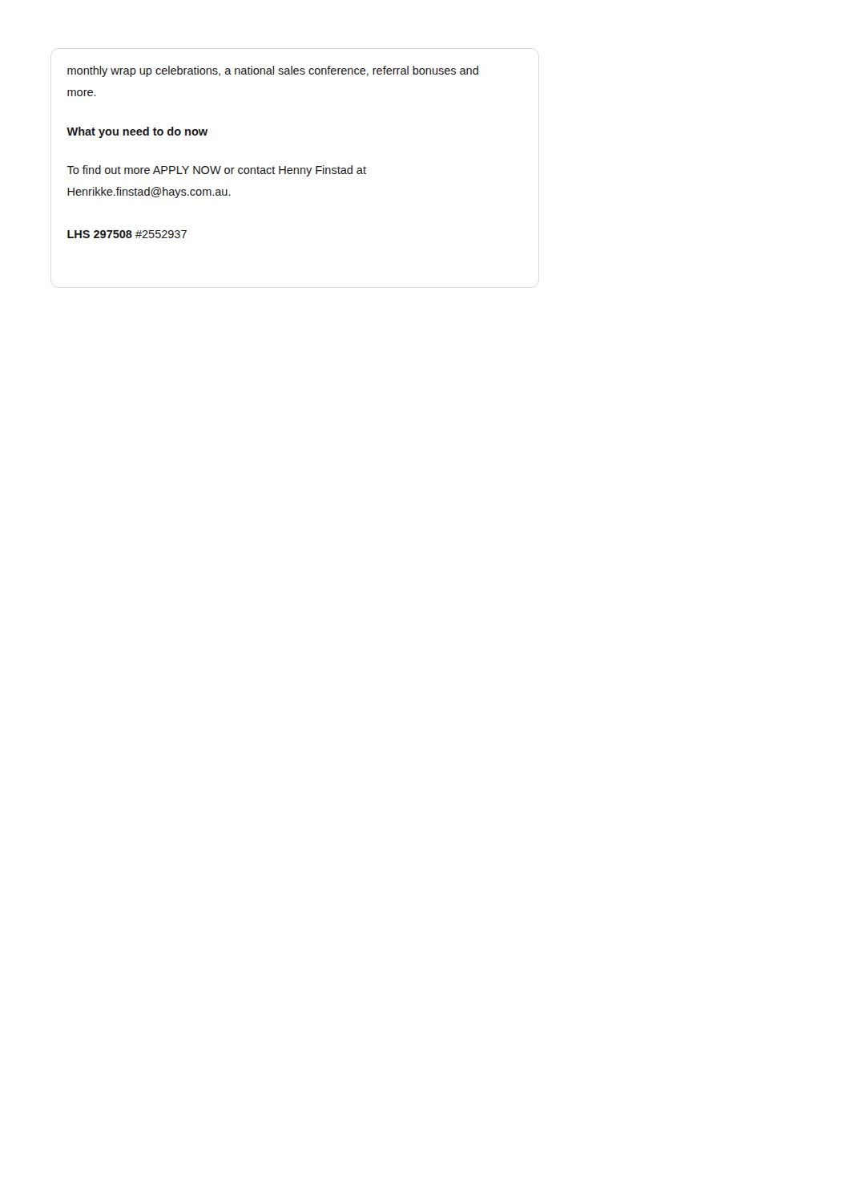monthly wrap up celebrations, a national sales conference, referral bonuses and more.
What you need to do now
To find out more APPLY NOW or contact Henny Finstad at Henrikke.finstad@hays.com.au.
LHS 297508 #2552937